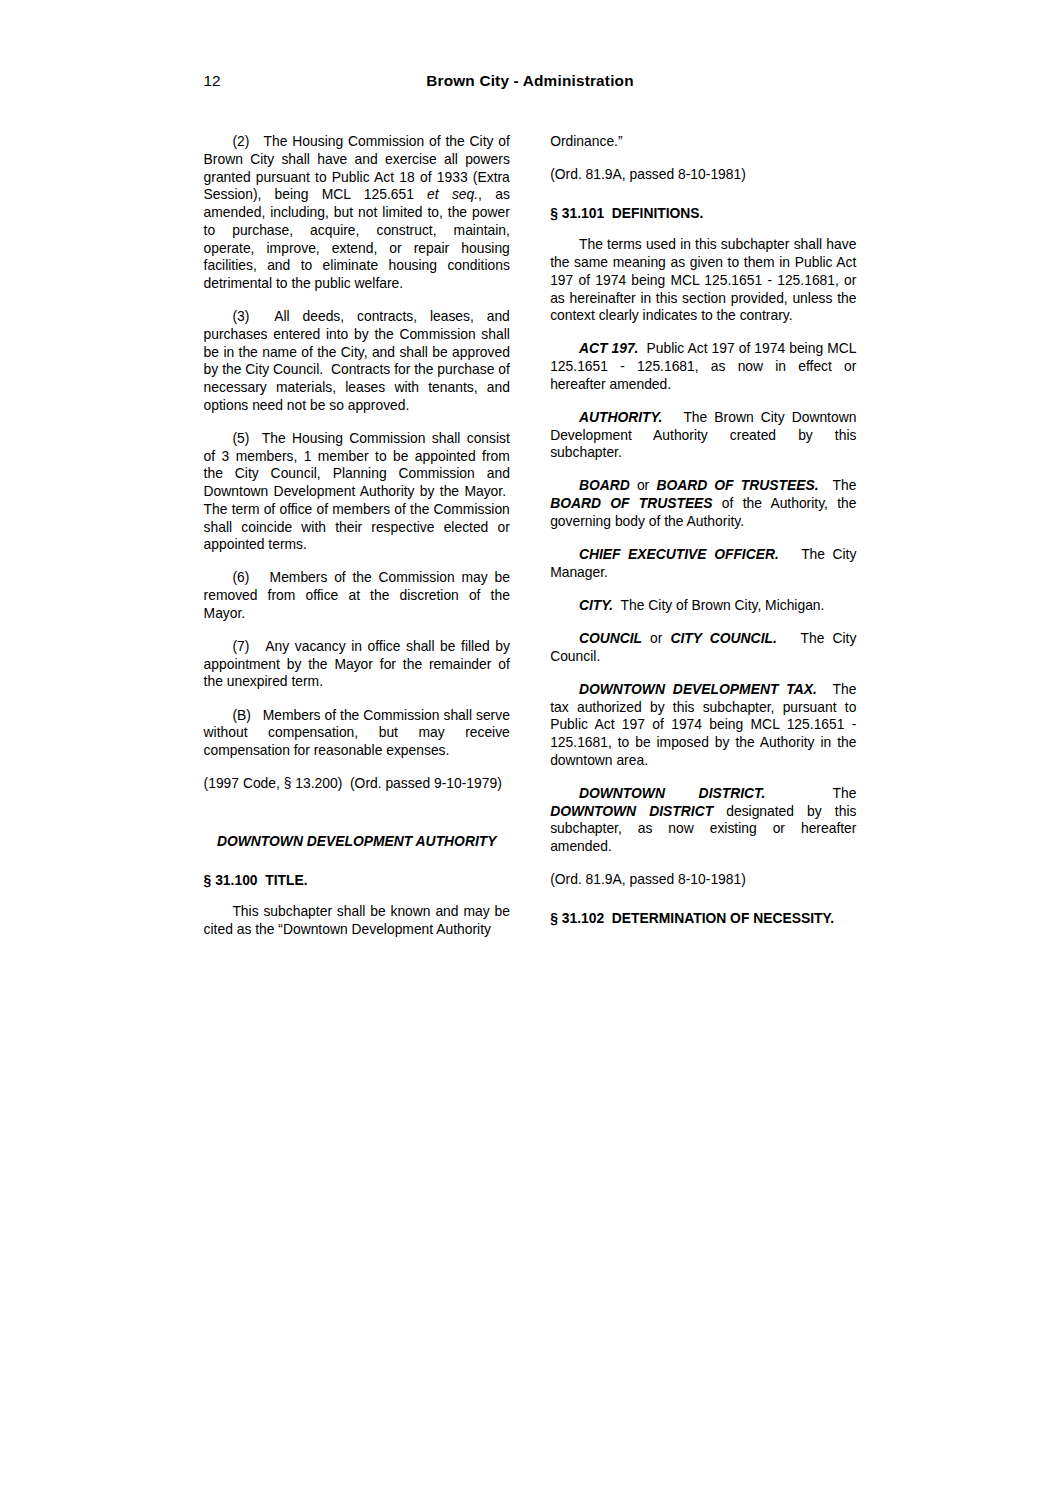12
Brown City - Administration
(2) The Housing Commission of the City of Brown City shall have and exercise all powers granted pursuant to Public Act 18 of 1933 (Extra Session), being MCL 125.651 et seq., as amended, including, but not limited to, the power to purchase, acquire, construct, maintain, operate, improve, extend, or repair housing facilities, and to eliminate housing conditions detrimental to the public welfare.
(3) All deeds, contracts, leases, and purchases entered into by the Commission shall be in the name of the City, and shall be approved by the City Council. Contracts for the purchase of necessary materials, leases with tenants, and options need not be so approved.
(5) The Housing Commission shall consist of 3 members, 1 member to be appointed from the City Council, Planning Commission and Downtown Development Authority by the Mayor. The term of office of members of the Commission shall coincide with their respective elected or appointed terms.
(6) Members of the Commission may be removed from office at the discretion of the Mayor.
(7) Any vacancy in office shall be filled by appointment by the Mayor for the remainder of the unexpired term.
(B) Members of the Commission shall serve without compensation, but may receive compensation for reasonable expenses.
(1997 Code, § 13.200) (Ord. passed 9-10-1979)
DOWNTOWN DEVELOPMENT AUTHORITY
§ 31.100 TITLE.
This subchapter shall be known and may be cited as the “Downtown Development Authority
Ordinance.”
(Ord. 81.9A, passed 8-10-1981)
§ 31.101 DEFINITIONS.
The terms used in this subchapter shall have the same meaning as given to them in Public Act 197 of 1974 being MCL 125.1651 - 125.1681, or as hereinafter in this section provided, unless the context clearly indicates to the contrary.
ACT 197. Public Act 197 of 1974 being MCL 125.1651 - 125.1681, as now in effect or hereafter amended.
AUTHORITY. The Brown City Downtown Development Authority created by this subchapter.
BOARD or BOARD OF TRUSTEES. The BOARD OF TRUSTEES of the Authority, the governing body of the Authority.
CHIEF EXECUTIVE OFFICER. The City Manager.
CITY. The City of Brown City, Michigan.
COUNCIL or CITY COUNCIL. The City Council.
DOWNTOWN DEVELOPMENT TAX. The tax authorized by this subchapter, pursuant to Public Act 197 of 1974 being MCL 125.1651 - 125.1681, to be imposed by the Authority in the downtown area.
DOWNTOWN DISTRICT. The DOWNTOWN DISTRICT designated by this subchapter, as now existing or hereafter amended.
(Ord. 81.9A, passed 8-10-1981)
§ 31.102 DETERMINATION OF NECESSITY.